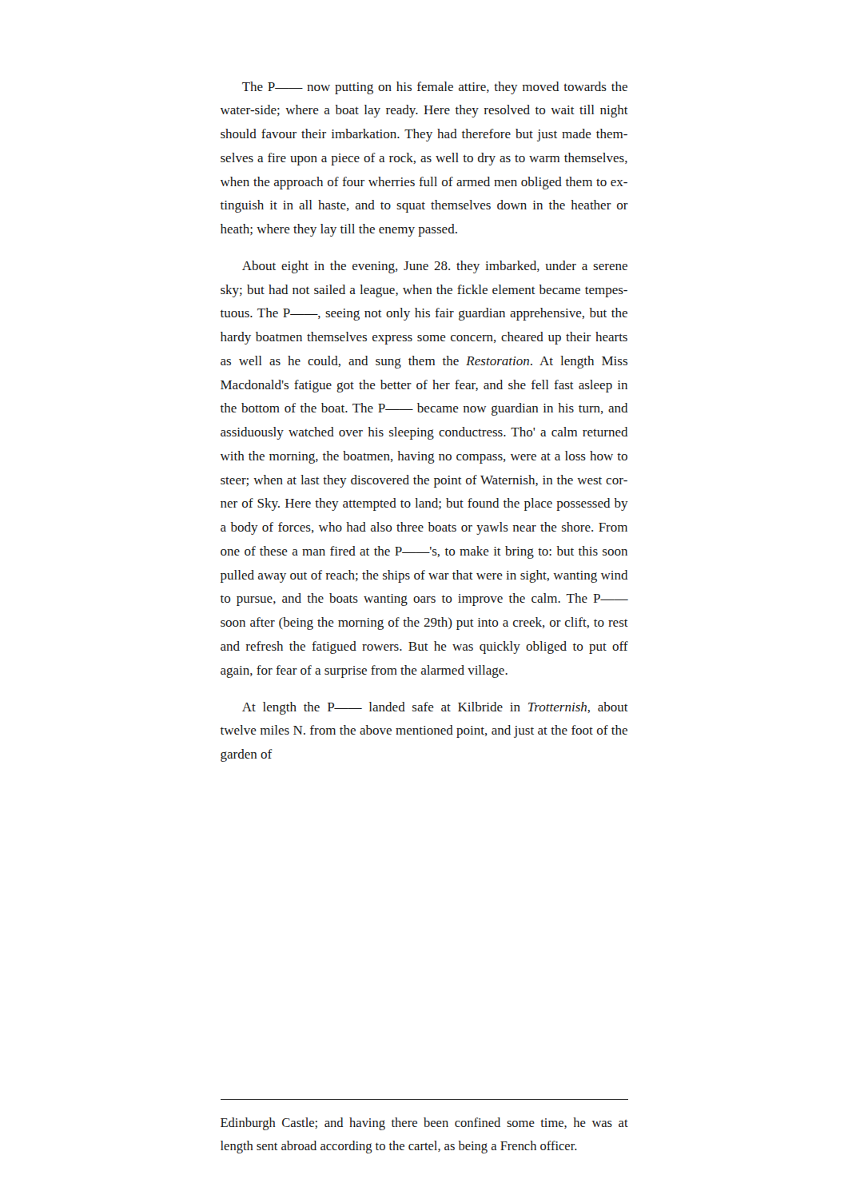The P—— now putting on his female attire, they moved towards the water-side; where a boat lay ready. Here they resolved to wait till night should favour their imbarkation. They had therefore but just made themselves a fire upon a piece of a rock, as well to dry as to warm themselves, when the approach of four wherries full of armed men obliged them to extinguish it in all haste, and to squat themselves down in the heather or heath; where they lay till the enemy passed.
About eight in the evening, June 28. they imbarked, under a serene sky; but had not sailed a league, when the fickle element became tempestuous. The P——, seeing not only his fair guardian apprehensive, but the hardy boatmen themselves express some concern, cheared up their hearts as well as he could, and sung them the Restoration. At length Miss Macdonald's fatigue got the better of her fear, and she fell fast asleep in the bottom of the boat. The P—— became now guardian in his turn, and assiduously watched over his sleeping conductress. Tho' a calm returned with the morning, the boatmen, having no compass, were at a loss how to steer; when at last they discovered the point of Waternish, in the west corner of Sky. Here they attempted to land; but found the place possessed by a body of forces, who had also three boats or yawls near the shore. From one of these a man fired at the P——'s, to make it bring to: but this soon pulled away out of reach; the ships of war that were in sight, wanting wind to pursue, and the boats wanting oars to improve the calm. The P—— soon after (being the morning of the 29th) put into a creek, or clift, to rest and refresh the fatigued rowers. But he was quickly obliged to put off again, for fear of a surprise from the alarmed village.
At length the P—— landed safe at Kilbride in Trotternish, about twelve miles N. from the above mentioned point, and just at the foot of the garden of
Edinburgh Castle; and having there been confined some time, he was at length sent abroad according to the cartel, as being a French officer.